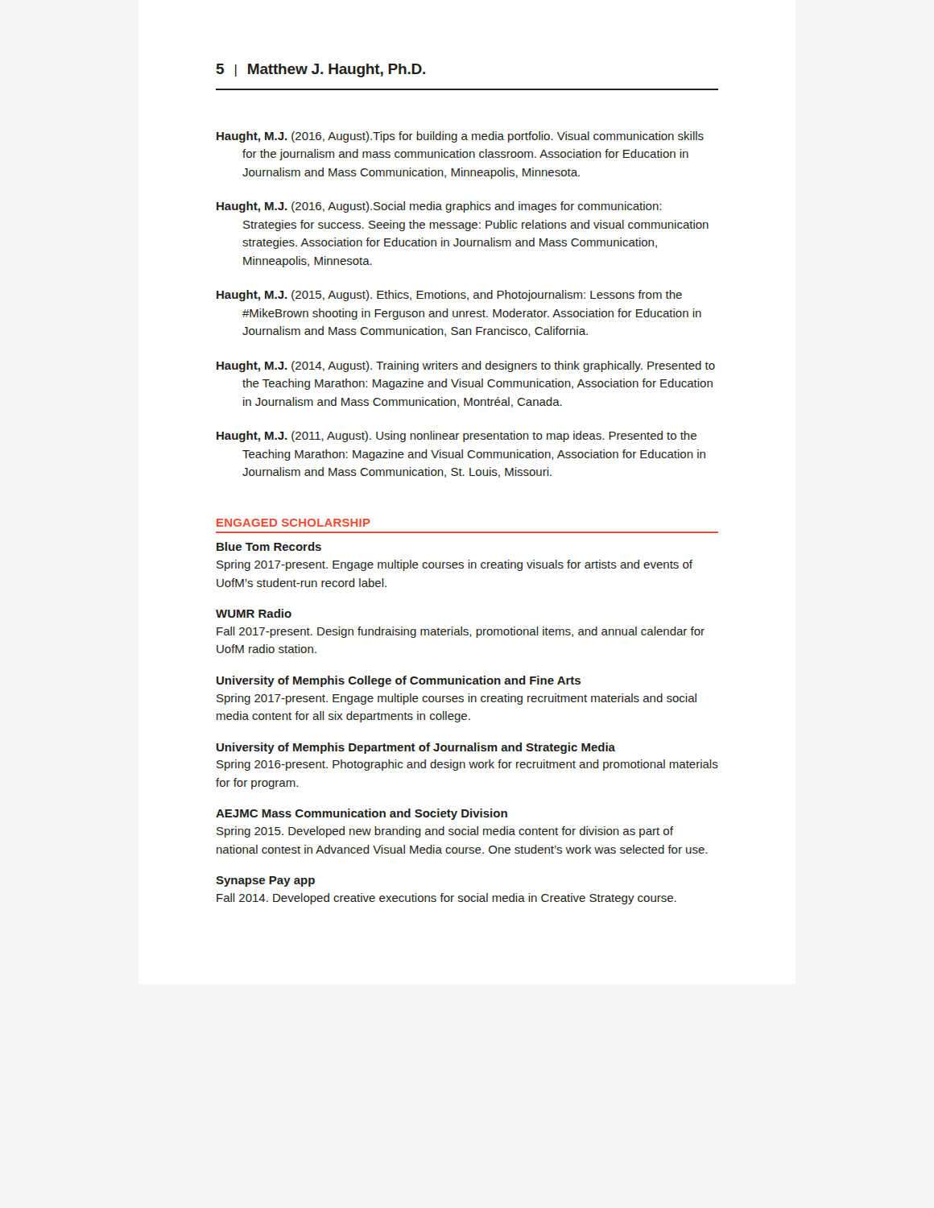5 | Matthew J. Haught, Ph.D.
Haught, M.J. (2016, August).Tips for building a media portfolio. Visual communication skills for the journalism and mass communication classroom. Association for Education in Journalism and Mass Communication, Minneapolis, Minnesota.
Haught, M.J. (2016, August).Social media graphics and images for communication: Strategies for success. Seeing the message: Public relations and visual communication strategies. Association for Education in Journalism and Mass Communication, Minneapolis, Minnesota.
Haught, M.J. (2015, August). Ethics, Emotions, and Photojournalism: Lessons from the #MikeBrown shooting in Ferguson and unrest. Moderator. Association for Education in Journalism and Mass Communication, San Francisco, California.
Haught, M.J. (2014, August). Training writers and designers to think graphically. Presented to the Teaching Marathon: Magazine and Visual Communication, Association for Education in Journalism and Mass Communication, Montréal, Canada.
Haught, M.J. (2011, August). Using nonlinear presentation to map ideas. Presented to the Teaching Marathon: Magazine and Visual Communication, Association for Education in Journalism and Mass Communication, St. Louis, Missouri.
Engaged Scholarship
Blue Tom Records
Spring 2017-present. Engage multiple courses in creating visuals for artists and events of UofM’s student-run record label.
WUMR Radio
Fall 2017-present. Design fundraising materials, promotional items, and annual calendar for UofM radio station.
University of Memphis College of Communication and Fine Arts
Spring 2017-present. Engage multiple courses in creating recruitment materials and social media content for all six departments in college.
University of Memphis Department of Journalism and Strategic Media
Spring 2016-present. Photographic and design work for recruitment and promotional materials for for program.
AEJMC Mass Communication and Society Division
Spring 2015. Developed new branding and social media content for division as part of national contest in Advanced Visual Media course. One student’s work was selected for use.
Synapse Pay app
Fall 2014. Developed creative executions for social media in Creative Strategy course.